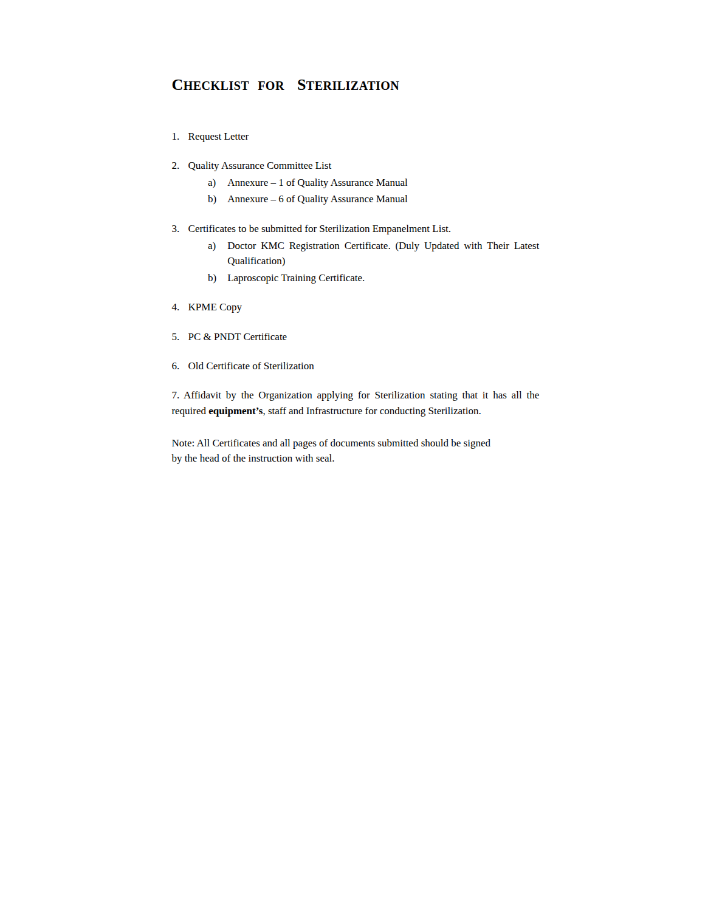CHECKLIST FOR STERILIZATION
1. Request Letter
2. Quality Assurance Committee List
a) Annexure – 1 of Quality Assurance Manual
b) Annexure – 6 of Quality Assurance Manual
3. Certificates to be submitted for Sterilization Empanelment List.
a) Doctor KMC Registration Certificate. (Duly Updated with Their Latest Qualification)
b) Laproscopic Training Certificate.
4. KPME Copy
5. PC & PNDT Certificate
6. Old Certificate of Sterilization
7. Affidavit by the Organization applying for Sterilization stating that it has all the required equipment’s, staff and Infrastructure for conducting Sterilization.
Note: All Certificates and all pages of documents submitted should be signed
by the head of the instruction with seal.